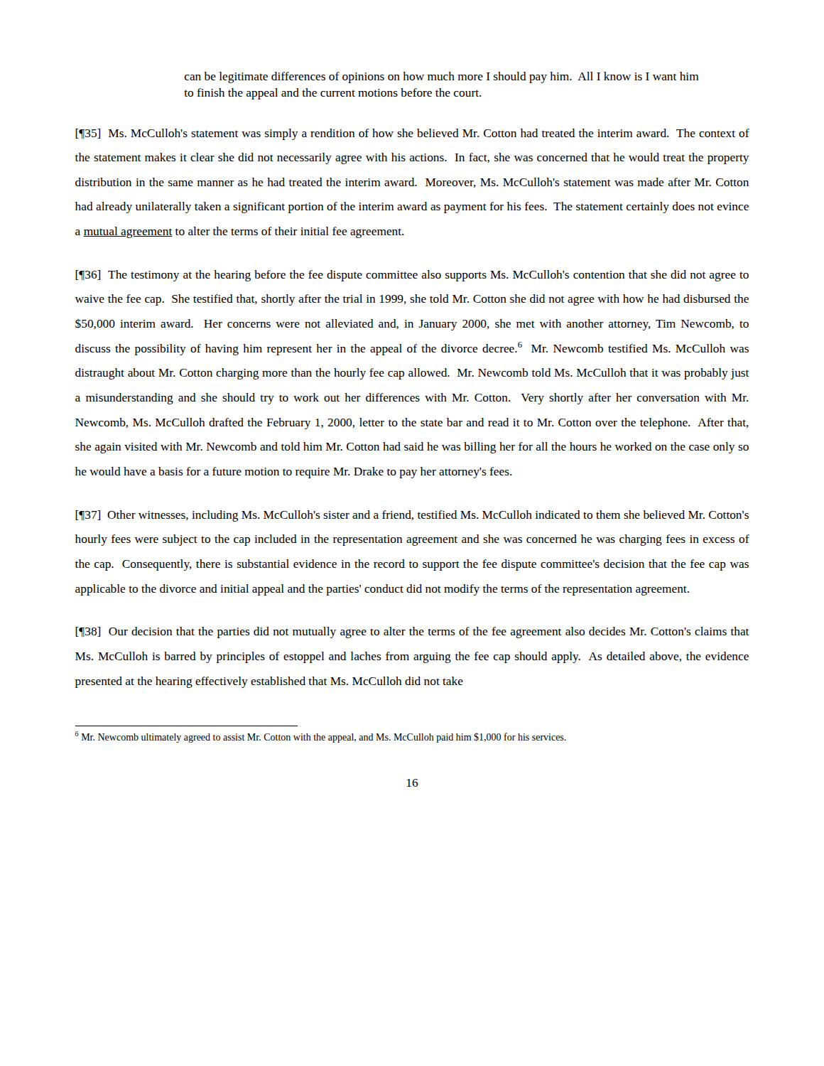can be legitimate differences of opinions on how much more I should pay him. All I know is I want him to finish the appeal and the current motions before the court.
[¶35] Ms. McCulloh's statement was simply a rendition of how she believed Mr. Cotton had treated the interim award. The context of the statement makes it clear she did not necessarily agree with his actions. In fact, she was concerned that he would treat the property distribution in the same manner as he had treated the interim award. Moreover, Ms. McCulloh's statement was made after Mr. Cotton had already unilaterally taken a significant portion of the interim award as payment for his fees. The statement certainly does not evince a mutual agreement to alter the terms of their initial fee agreement.
[¶36] The testimony at the hearing before the fee dispute committee also supports Ms. McCulloh's contention that she did not agree to waive the fee cap. She testified that, shortly after the trial in 1999, she told Mr. Cotton she did not agree with how he had disbursed the $50,000 interim award. Her concerns were not alleviated and, in January 2000, she met with another attorney, Tim Newcomb, to discuss the possibility of having him represent her in the appeal of the divorce decree.6 Mr. Newcomb testified Ms. McCulloh was distraught about Mr. Cotton charging more than the hourly fee cap allowed. Mr. Newcomb told Ms. McCulloh that it was probably just a misunderstanding and she should try to work out her differences with Mr. Cotton. Very shortly after her conversation with Mr. Newcomb, Ms. McCulloh drafted the February 1, 2000, letter to the state bar and read it to Mr. Cotton over the telephone. After that, she again visited with Mr. Newcomb and told him Mr. Cotton had said he was billing her for all the hours he worked on the case only so he would have a basis for a future motion to require Mr. Drake to pay her attorney's fees.
[¶37] Other witnesses, including Ms. McCulloh's sister and a friend, testified Ms. McCulloh indicated to them she believed Mr. Cotton's hourly fees were subject to the cap included in the representation agreement and she was concerned he was charging fees in excess of the cap. Consequently, there is substantial evidence in the record to support the fee dispute committee's decision that the fee cap was applicable to the divorce and initial appeal and the parties' conduct did not modify the terms of the representation agreement.
[¶38] Our decision that the parties did not mutually agree to alter the terms of the fee agreement also decides Mr. Cotton's claims that Ms. McCulloh is barred by principles of estoppel and laches from arguing the fee cap should apply. As detailed above, the evidence presented at the hearing effectively established that Ms. McCulloh did not take
6 Mr. Newcomb ultimately agreed to assist Mr. Cotton with the appeal, and Ms. McCulloh paid him $1,000 for his services.
16